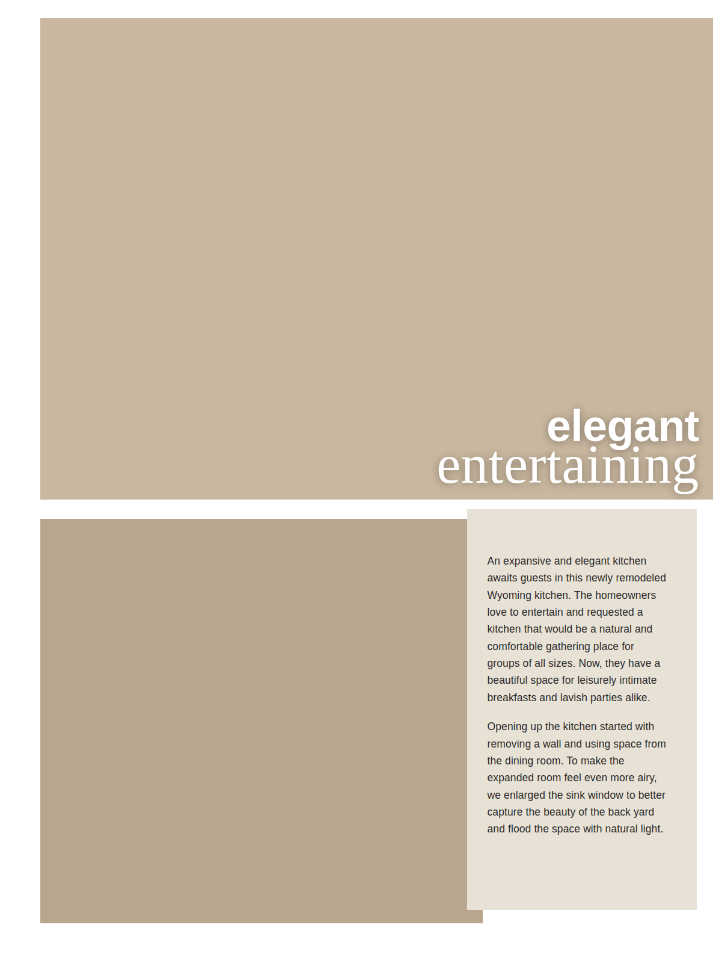elegant entertaining
An expansive and elegant kitchen awaits guests in this newly remodeled Wyoming kitchen. The homeowners love to entertain and requested a kitchen that would be a natural and comfortable gathering place for groups of all sizes. Now, they have a beautiful space for leisurely intimate breakfasts and lavish parties alike.
Opening up the kitchen started with removing a wall and using space from the dining room. To make the expanded room feel even more airy, we enlarged the sink window to better capture the beauty of the back yard and flood the space with natural light.